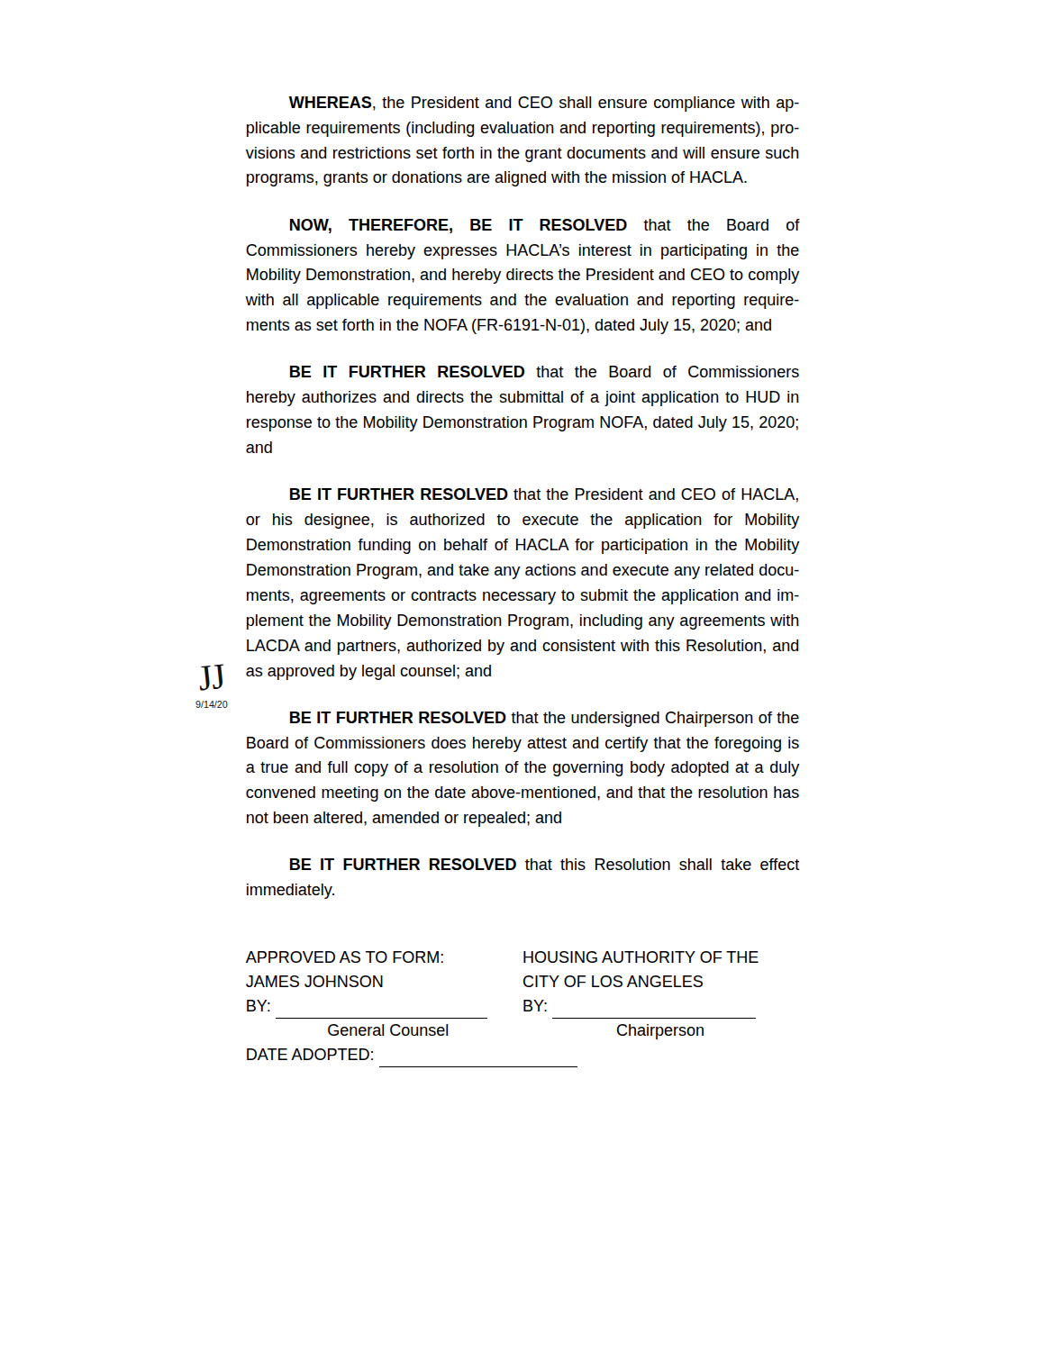WHEREAS, the President and CEO shall ensure compliance with applicable requirements (including evaluation and reporting requirements), provisions and restrictions set forth in the grant documents and will ensure such programs, grants or donations are aligned with the mission of HACLA.
NOW, THEREFORE, BE IT RESOLVED that the Board of Commissioners hereby expresses HACLA’s interest in participating in the Mobility Demonstration, and hereby directs the President and CEO to comply with all applicable requirements and the evaluation and reporting requirements as set forth in the NOFA (FR-6191-N-01), dated July 15, 2020; and
BE IT FURTHER RESOLVED that the Board of Commissioners hereby authorizes and directs the submittal of a joint application to HUD in response to the Mobility Demonstration Program NOFA, dated July 15, 2020; and
BE IT FURTHER RESOLVED that the President and CEO of HACLA, or his designee, is authorized to execute the application for Mobility Demonstration funding on behalf of HACLA for participation in the Mobility Demonstration Program, and take any actions and execute any related documents, agreements or contracts necessary to submit the application and implement the Mobility Demonstration Program, including any agreements with LACDA and partners, authorized by and consistent with this Resolution, and as approved by legal counsel; and
BE IT FURTHER RESOLVED that the undersigned Chairperson of the Board of Commissioners does hereby attest and certify that the foregoing is a true and full copy of a resolution of the governing body adopted at a duly convened meeting on the date above-mentioned, and that the resolution has not been altered, amended or repealed; and
BE IT FURTHER RESOLVED that this Resolution shall take effect immediately.
| APPROVED AS TO FORM: JAMES JOHNSON | HOUSING AUTHORITY OF THE CITY OF LOS ANGELES |
| BY: General Counsel | BY: Chairperson |
| DATE ADOPTED: |
JJ 9/14/20